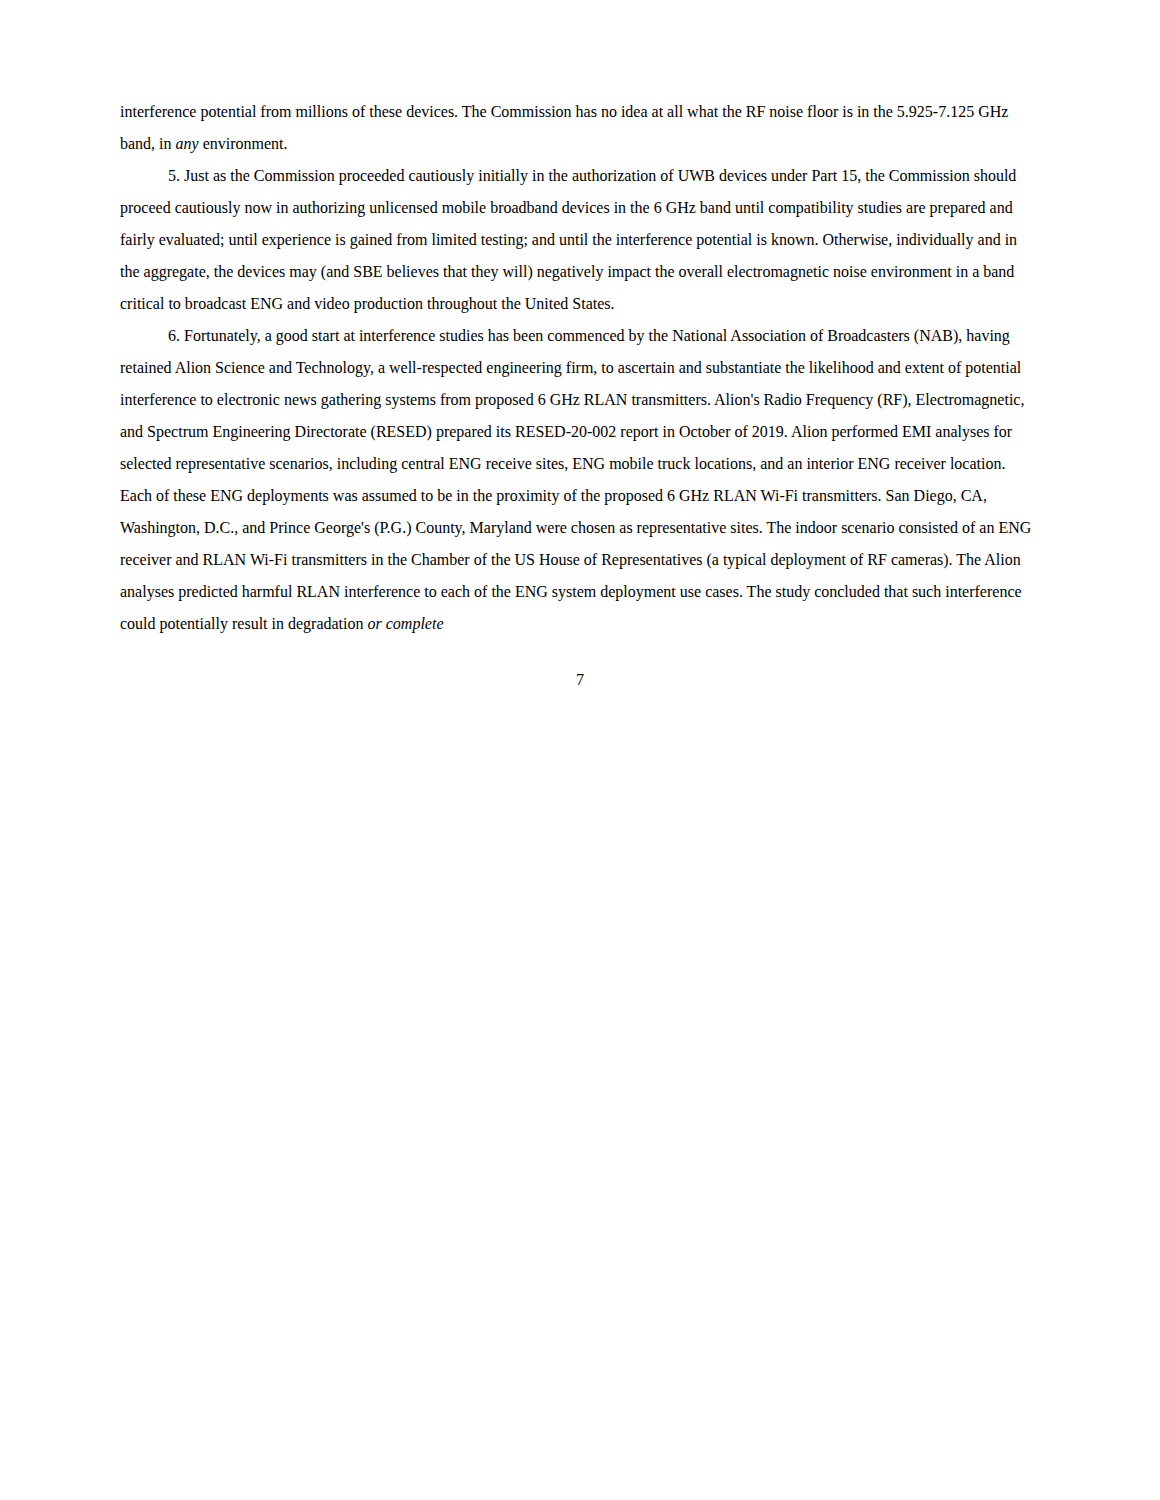interference potential from millions of these devices. The Commission has no idea at all what the RF noise floor is in the 5.925-7.125 GHz band, in any environment.
5. Just as the Commission proceeded cautiously initially in the authorization of UWB devices under Part 15, the Commission should proceed cautiously now in authorizing unlicensed mobile broadband devices in the 6 GHz band until compatibility studies are prepared and fairly evaluated; until experience is gained from limited testing; and until the interference potential is known. Otherwise, individually and in the aggregate, the devices may (and SBE believes that they will) negatively impact the overall electromagnetic noise environment in a band critical to broadcast ENG and video production throughout the United States.
6. Fortunately, a good start at interference studies has been commenced by the National Association of Broadcasters (NAB), having retained Alion Science and Technology, a well-respected engineering firm, to ascertain and substantiate the likelihood and extent of potential interference to electronic news gathering systems from proposed 6 GHz RLAN transmitters. Alion's Radio Frequency (RF), Electromagnetic, and Spectrum Engineering Directorate (RESED) prepared its RESED-20-002 report in October of 2019. Alion performed EMI analyses for selected representative scenarios, including central ENG receive sites, ENG mobile truck locations, and an interior ENG receiver location. Each of these ENG deployments was assumed to be in the proximity of the proposed 6 GHz RLAN Wi-Fi transmitters. San Diego, CA, Washington, D.C., and Prince George's (P.G.) County, Maryland were chosen as representative sites. The indoor scenario consisted of an ENG receiver and RLAN Wi-Fi transmitters in the Chamber of the US House of Representatives (a typical deployment of RF cameras). The Alion analyses predicted harmful RLAN interference to each of the ENG system deployment use cases. The study concluded that such interference could potentially result in degradation or complete
7